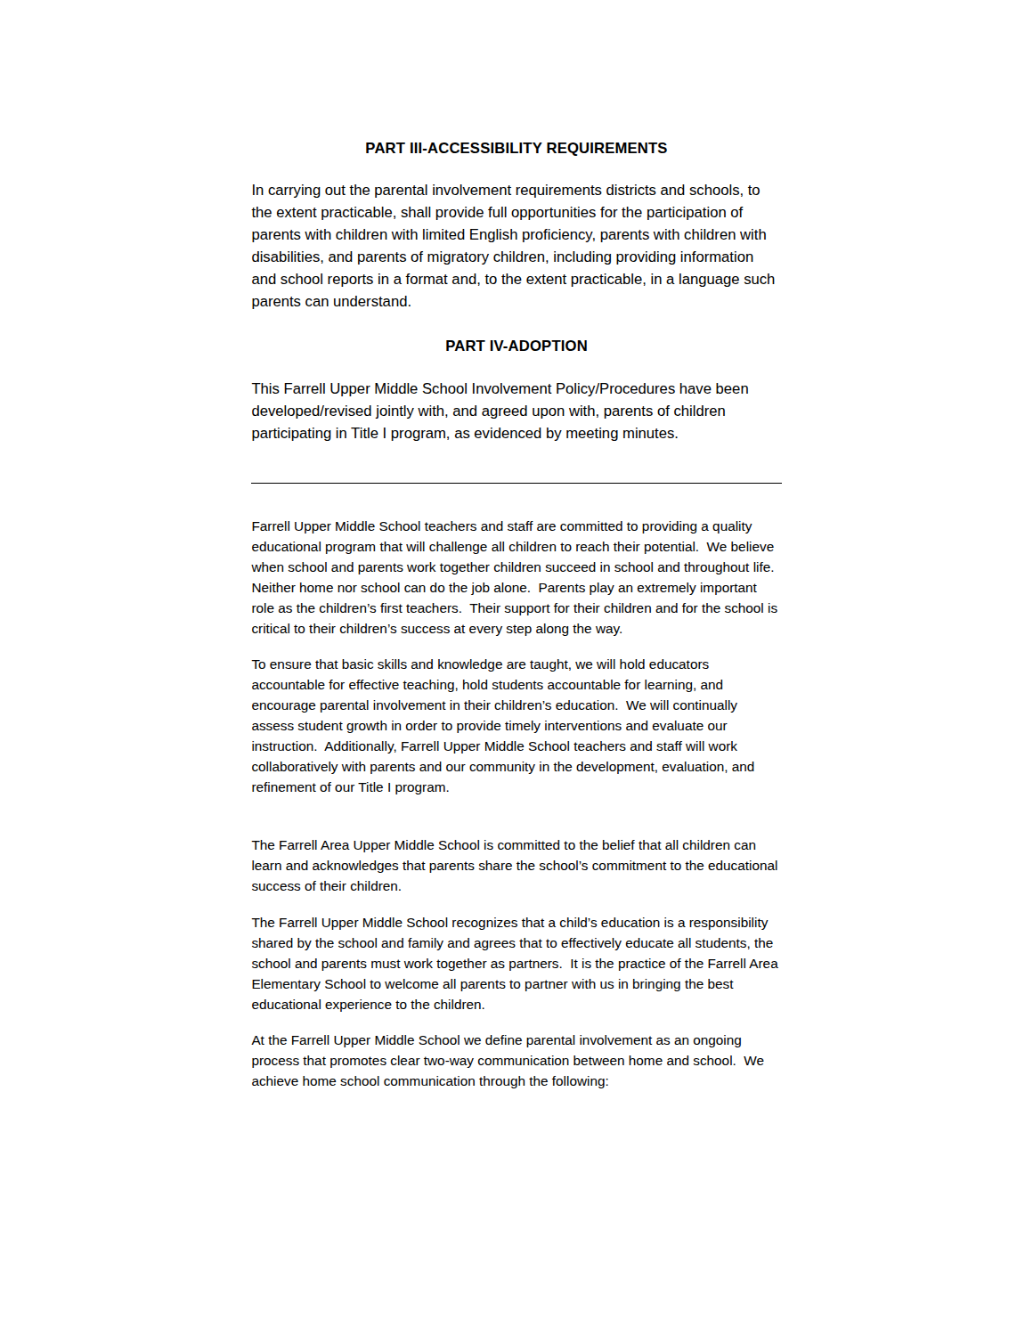PART III-ACCESSIBILITY REQUIREMENTS
In carrying out the parental involvement requirements districts and schools, to the extent practicable, shall provide full opportunities for the participation of parents with children with limited English proficiency, parents with children with disabilities, and parents of migratory children, including providing information and school reports in a format and, to the extent practicable, in a language such parents can understand.
PART IV-ADOPTION
This Farrell Upper Middle School Involvement Policy/Procedures have been developed/revised jointly with, and agreed upon with, parents of children participating in Title I program, as evidenced by meeting minutes.
Farrell Upper Middle School teachers and staff are committed to providing a quality educational program that will challenge all children to reach their potential. We believe when school and parents work together children succeed in school and throughout life. Neither home nor school can do the job alone. Parents play an extremely important role as the children’s first teachers. Their support for their children and for the school is critical to their children’s success at every step along the way.
To ensure that basic skills and knowledge are taught, we will hold educators accountable for effective teaching, hold students accountable for learning, and encourage parental involvement in their children’s education. We will continually assess student growth in order to provide timely interventions and evaluate our instruction. Additionally, Farrell Upper Middle School teachers and staff will work collaboratively with parents and our community in the development, evaluation, and refinement of our Title I program.
The Farrell Area Upper Middle School is committed to the belief that all children can learn and acknowledges that parents share the school’s commitment to the educational success of their children.
The Farrell Upper Middle School recognizes that a child’s education is a responsibility shared by the school and family and agrees that to effectively educate all students, the school and parents must work together as partners. It is the practice of the Farrell Area Elementary School to welcome all parents to partner with us in bringing the best educational experience to the children.
At the Farrell Upper Middle School we define parental involvement as an ongoing process that promotes clear two-way communication between home and school. We achieve home school communication through the following: